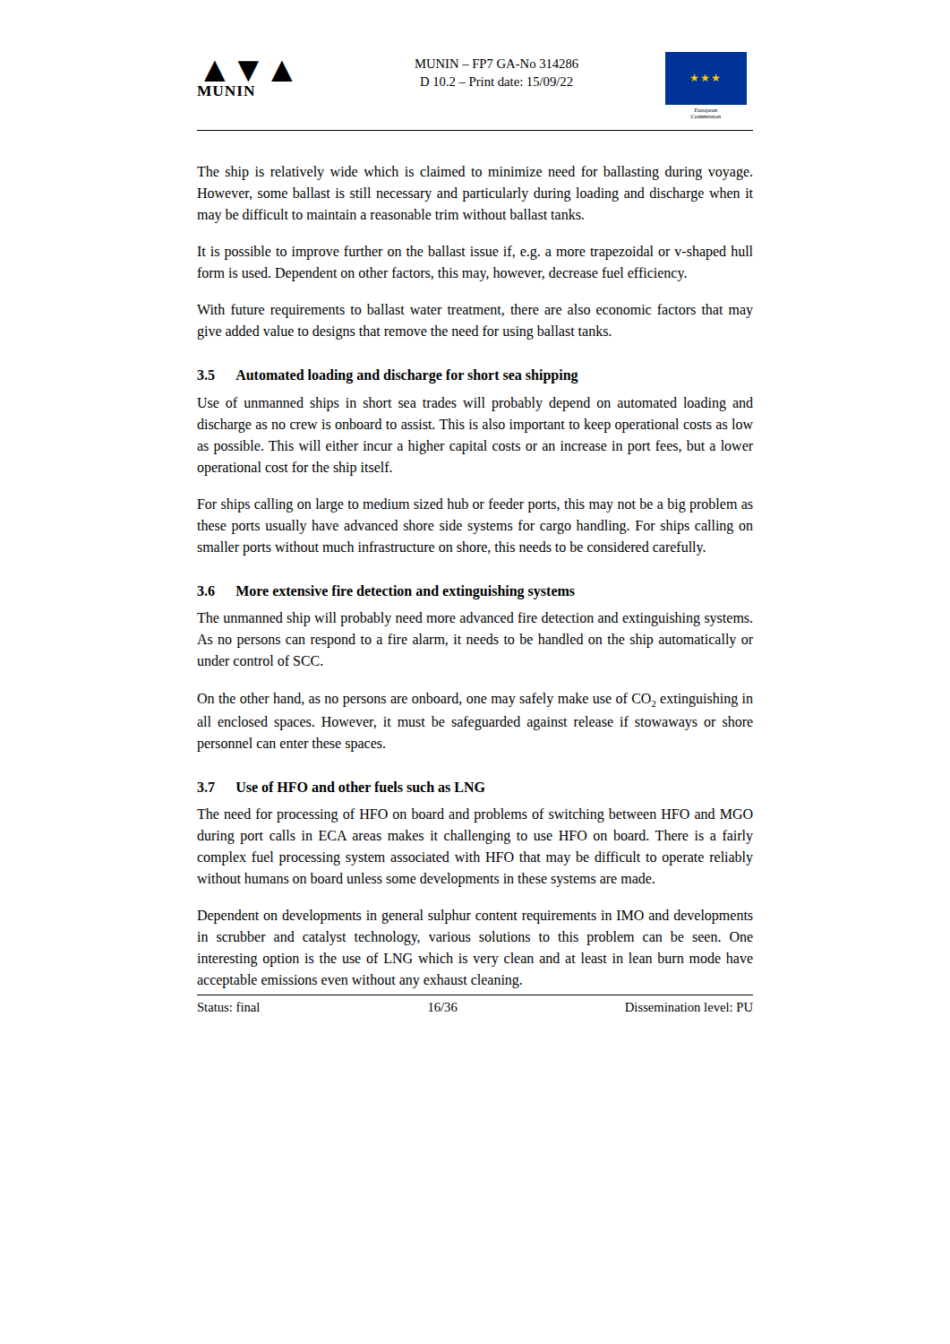▲▼▲
MUNIN
MUNIN – FP7 GA-No 314286
D 10.2 – Print date: 15/09/22
★★★
European
Commission
The ship is relatively wide which is claimed to minimize need for ballasting during voyage. However, some ballast is still necessary and particularly during loading and discharge when it may be difficult to maintain a reasonable trim without ballast tanks.
It is possible to improve further on the ballast issue if, e.g. a more trapezoidal or v-shaped hull form is used. Dependent on other factors, this may, however, decrease fuel efficiency.
With future requirements to ballast water treatment, there are also economic factors that may give added value to designs that remove the need for using ballast tanks.
3.5 Automated loading and discharge for short sea shipping
Use of unmanned ships in short sea trades will probably depend on automated loading and discharge as no crew is onboard to assist. This is also important to keep operational costs as low as possible. This will either incur a higher capital costs or an increase in port fees, but a lower operational cost for the ship itself.
For ships calling on large to medium sized hub or feeder ports, this may not be a big problem as these ports usually have advanced shore side systems for cargo handling. For ships calling on smaller ports without much infrastructure on shore, this needs to be considered carefully.
3.6 More extensive fire detection and extinguishing systems
The unmanned ship will probably need more advanced fire detection and extinguishing systems. As no persons can respond to a fire alarm, it needs to be handled on the ship automatically or under control of SCC.
On the other hand, as no persons are onboard, one may safely make use of CO2 extinguishing in all enclosed spaces. However, it must be safeguarded against release if stowaways or shore personnel can enter these spaces.
3.7 Use of HFO and other fuels such as LNG
The need for processing of HFO on board and problems of switching between HFO and MGO during port calls in ECA areas makes it challenging to use HFO on board. There is a fairly complex fuel processing system associated with HFO that may be difficult to operate reliably without humans on board unless some developments in these systems are made.
Dependent on developments in general sulphur content requirements in IMO and developments in scrubber and catalyst technology, various solutions to this problem can be seen. One interesting option is the use of LNG which is very clean and at least in lean burn mode have acceptable emissions even without any exhaust cleaning.
Status: final
16/36
Dissemination level: PU